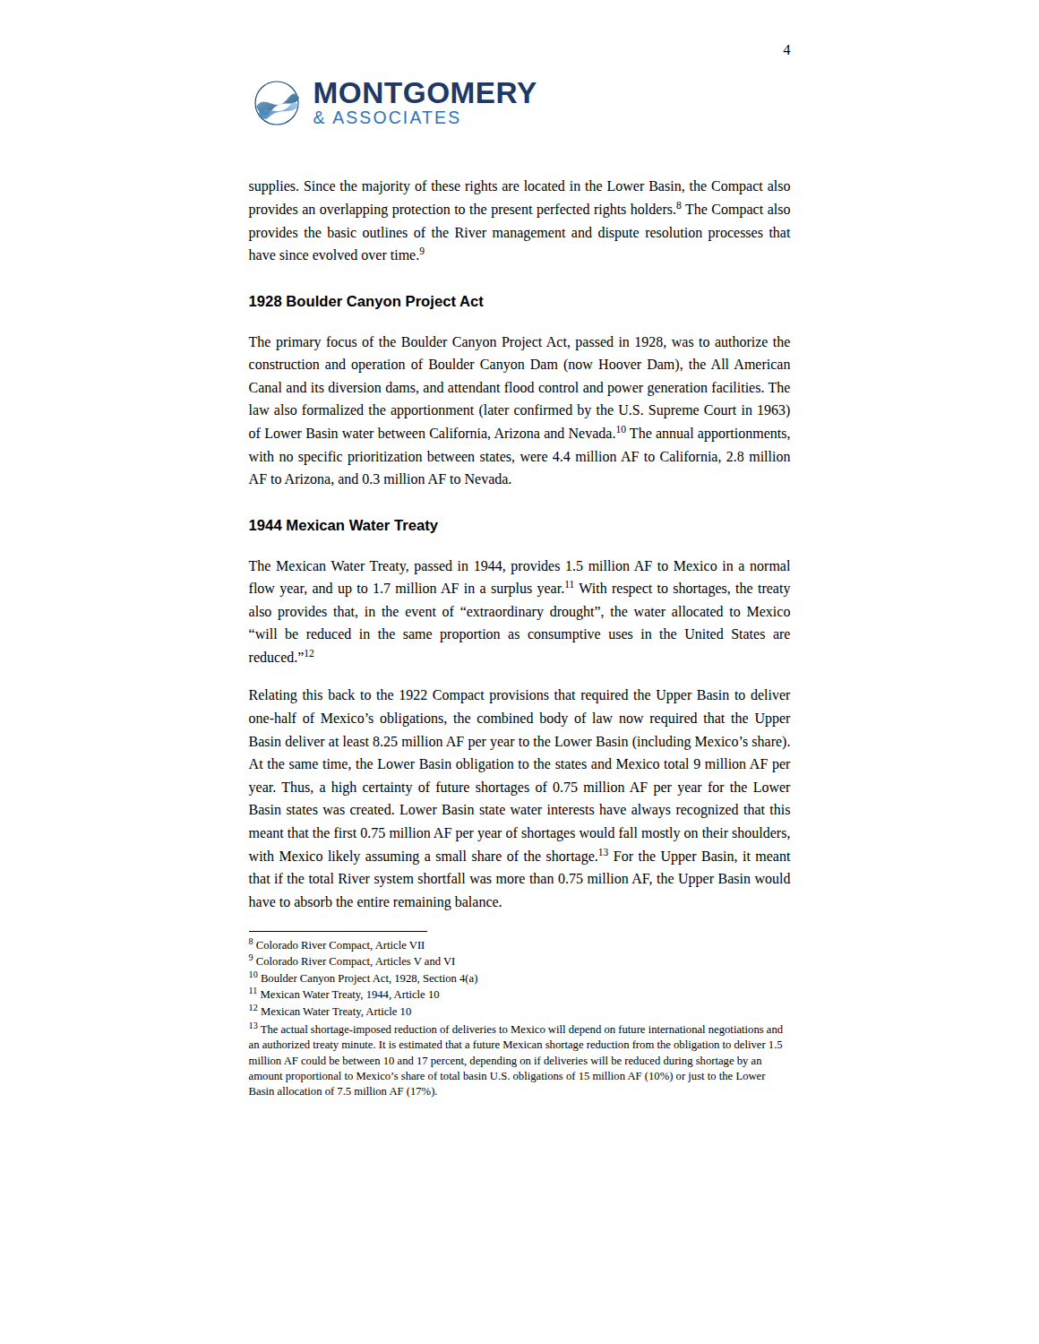4
MONTGOMERY & ASSOCIATES
supplies. Since the majority of these rights are located in the Lower Basin, the Compact also provides an overlapping protection to the present perfected rights holders.8 The Compact also provides the basic outlines of the River management and dispute resolution processes that have since evolved over time.9
1928 Boulder Canyon Project Act
The primary focus of the Boulder Canyon Project Act, passed in 1928, was to authorize the construction and operation of Boulder Canyon Dam (now Hoover Dam), the All American Canal and its diversion dams, and attendant flood control and power generation facilities. The law also formalized the apportionment (later confirmed by the U.S. Supreme Court in 1963) of Lower Basin water between California, Arizona and Nevada.10 The annual apportionments, with no specific prioritization between states, were 4.4 million AF to California, 2.8 million AF to Arizona, and 0.3 million AF to Nevada.
1944 Mexican Water Treaty
The Mexican Water Treaty, passed in 1944, provides 1.5 million AF to Mexico in a normal flow year, and up to 1.7 million AF in a surplus year.11 With respect to shortages, the treaty also provides that, in the event of “extraordinary drought”, the water allocated to Mexico “will be reduced in the same proportion as consumptive uses in the United States are reduced.”12
Relating this back to the 1922 Compact provisions that required the Upper Basin to deliver one-half of Mexico’s obligations, the combined body of law now required that the Upper Basin deliver at least 8.25 million AF per year to the Lower Basin (including Mexico’s share). At the same time, the Lower Basin obligation to the states and Mexico total 9 million AF per year. Thus, a high certainty of future shortages of 0.75 million AF per year for the Lower Basin states was created. Lower Basin state water interests have always recognized that this meant that the first 0.75 million AF per year of shortages would fall mostly on their shoulders, with Mexico likely assuming a small share of the shortage.13 For the Upper Basin, it meant that if the total River system shortfall was more than 0.75 million AF, the Upper Basin would have to absorb the entire remaining balance.
8 Colorado River Compact, Article VII
9 Colorado River Compact, Articles V and VI
10 Boulder Canyon Project Act, 1928, Section 4(a)
11 Mexican Water Treaty, 1944, Article 10
12 Mexican Water Treaty, Article 10
13 The actual shortage-imposed reduction of deliveries to Mexico will depend on future international negotiations and an authorized treaty minute. It is estimated that a future Mexican shortage reduction from the obligation to deliver 1.5 million AF could be between 10 and 17 percent, depending on if deliveries will be reduced during shortage by an amount proportional to Mexico’s share of total basin U.S. obligations of 15 million AF (10%) or just to the Lower Basin allocation of 7.5 million AF (17%).